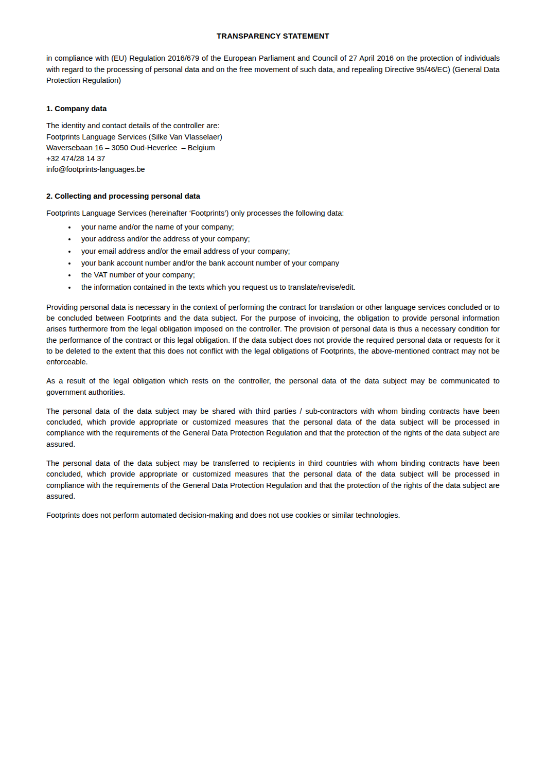TRANSPARENCY STATEMENT
in compliance with (EU) Regulation 2016/679 of the European Parliament and Council of 27 April 2016 on the protection of individuals with regard to the processing of personal data and on the free movement of such data, and repealing Directive 95/46/EC) (General Data Protection Regulation)
1. Company data
The identity and contact details of the controller are: Footprints Language Services (Silke Van Vlasselaer) Waversebaan 16 – 3050 Oud-Heverlee – Belgium +32 474/28 14 37 info@footprints-languages.be
2. Collecting and processing personal data
Footprints Language Services (hereinafter ‘Footprints’) only processes the following data:
your name and/or the name of your company;
your address and/or the address of your company;
your email address and/or the email address of your company;
your bank account number and/or the bank account number of your company
the VAT number of your company;
the information contained in the texts which you request us to translate/revise/edit.
Providing personal data is necessary in the context of performing the contract for translation or other language services concluded or to be concluded between Footprints and the data subject. For the purpose of invoicing, the obligation to provide personal information arises furthermore from the legal obligation imposed on the controller. The provision of personal data is thus a necessary condition for the performance of the contract or this legal obligation. If the data subject does not provide the required personal data or requests for it to be deleted to the extent that this does not conflict with the legal obligations of Footprints, the above-mentioned contract may not be enforceable.
As a result of the legal obligation which rests on the controller, the personal data of the data subject may be communicated to government authorities.
The personal data of the data subject may be shared with third parties / sub-contractors with whom binding contracts have been concluded, which provide appropriate or customized measures that the personal data of the data subject will be processed in compliance with the requirements of the General Data Protection Regulation and that the protection of the rights of the data subject are assured.
The personal data of the data subject may be transferred to recipients in third countries with whom binding contracts have been concluded, which provide appropriate or customized measures that the personal data of the data subject will be processed in compliance with the requirements of the General Data Protection Regulation and that the protection of the rights of the data subject are assured.
Footprints does not perform automated decision-making and does not use cookies or similar technologies.